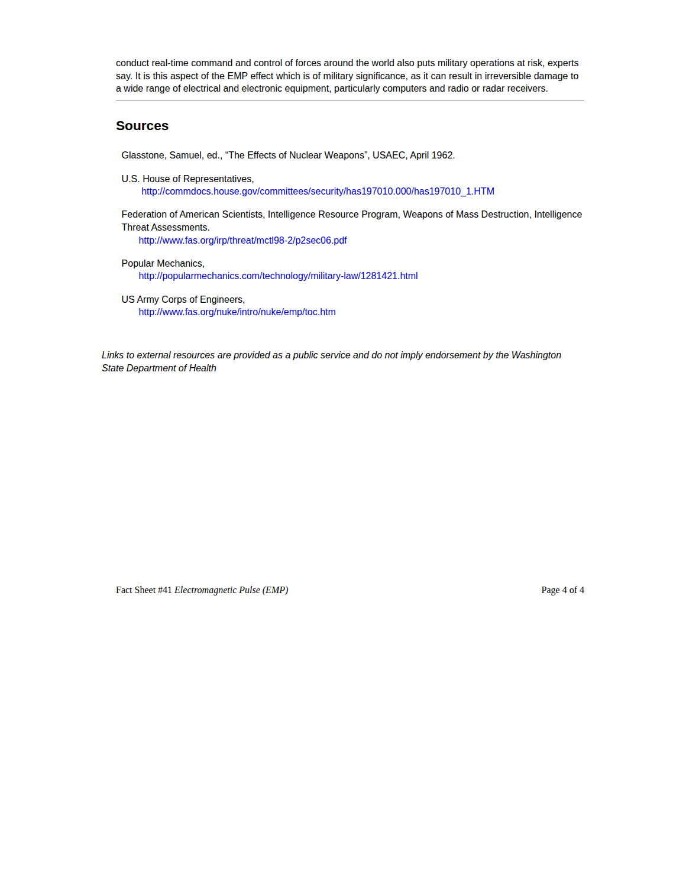conduct real-time command and control of forces around the world also puts military operations at risk, experts say. It is this aspect of the EMP effect which is of military significance, as it can result in irreversible damage to a wide range of electrical and electronic equipment, particularly computers and radio or radar receivers.
Sources
Glasstone, Samuel, ed., “The Effects of Nuclear Weapons”, USAEC, April 1962.
U.S. House of Representatives, http://commdocs.house.gov/committees/security/has197010.000/has197010_1.HTM
Federation of American Scientists, Intelligence Resource Program, Weapons of Mass Destruction, Intelligence Threat Assessments. http://www.fas.org/irp/threat/mctl98-2/p2sec06.pdf
Popular Mechanics, http://popularmechanics.com/technology/military-law/1281421.html
US Army Corps of Engineers, http://www.fas.org/nuke/intro/nuke/emp/toc.htm
Links to external resources are provided as a public service and do not imply endorsement by the Washington State Department of Health
Fact Sheet #41 Electromagnetic Pulse (EMP) Page 4 of 4